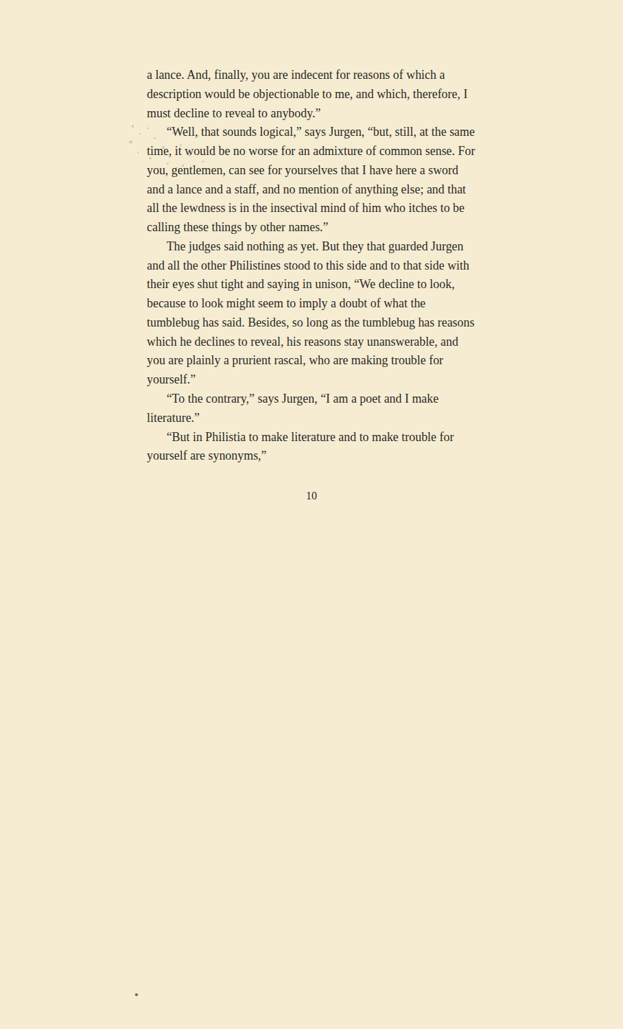a lance. And, finally, you are indecent for reasons of which a description would be objectionable to me, and which, therefore, I must decline to reveal to anybody.”
“Well, that sounds logical,” says Jurgen, “but, still, at the same time, it would be no worse for an admixture of common sense. For you, gentlemen, can see for yourselves that I have here a sword and a lance and a staff, and no mention of anything else; and that all the lewdness is in the insectival mind of him who itches to be calling these things by other names.”
The judges said nothing as yet. But they that guarded Jurgen and all the other Philistines stood to this side and to that side with their eyes shut tight and saying in unison, “We decline to look, because to look might seem to imply a doubt of what the tumblebug has said. Besides, so long as the tumblebug has reasons which he declines to reveal, his reasons stay unanswerable, and you are plainly a prurient rascal, who are making trouble for yourself.”
“To the contrary,” says Jurgen, “I am a poet and I make literature.”
“But in Philistia to make literature and to make trouble for yourself are synonyms,”
10
•